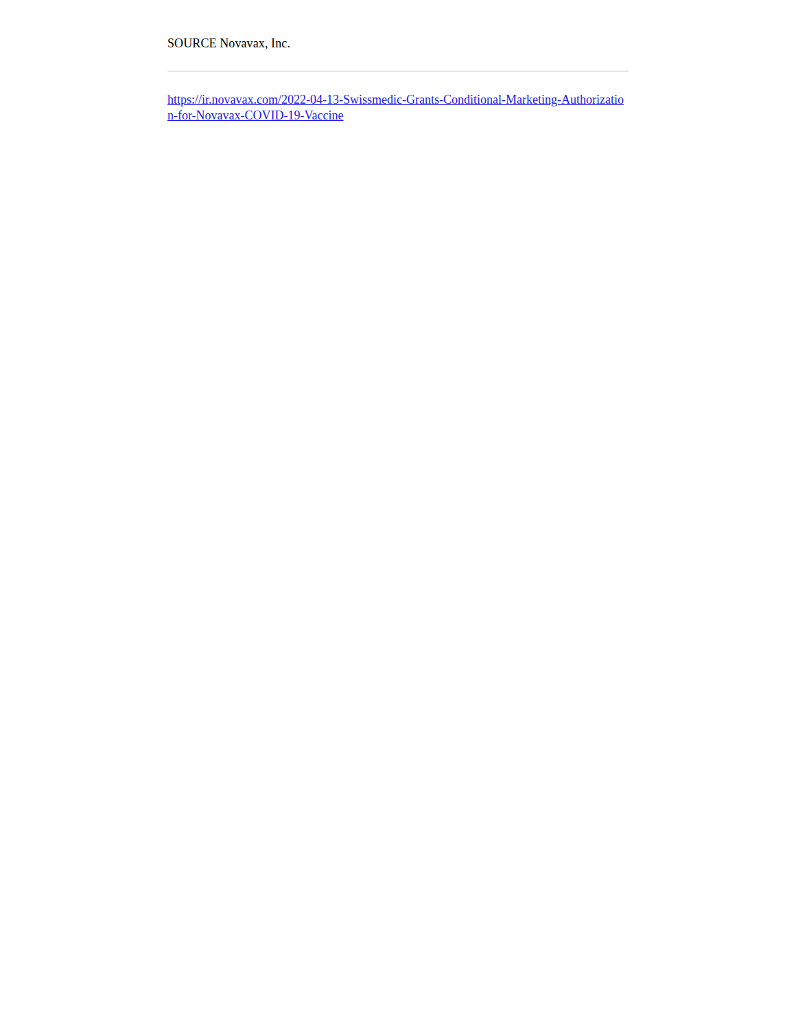SOURCE Novavax, Inc.
https://ir.novavax.com/2022-04-13-Swissmedic-Grants-Conditional-Marketing-Authorization-for-Novavax-COVID-19-Vaccine